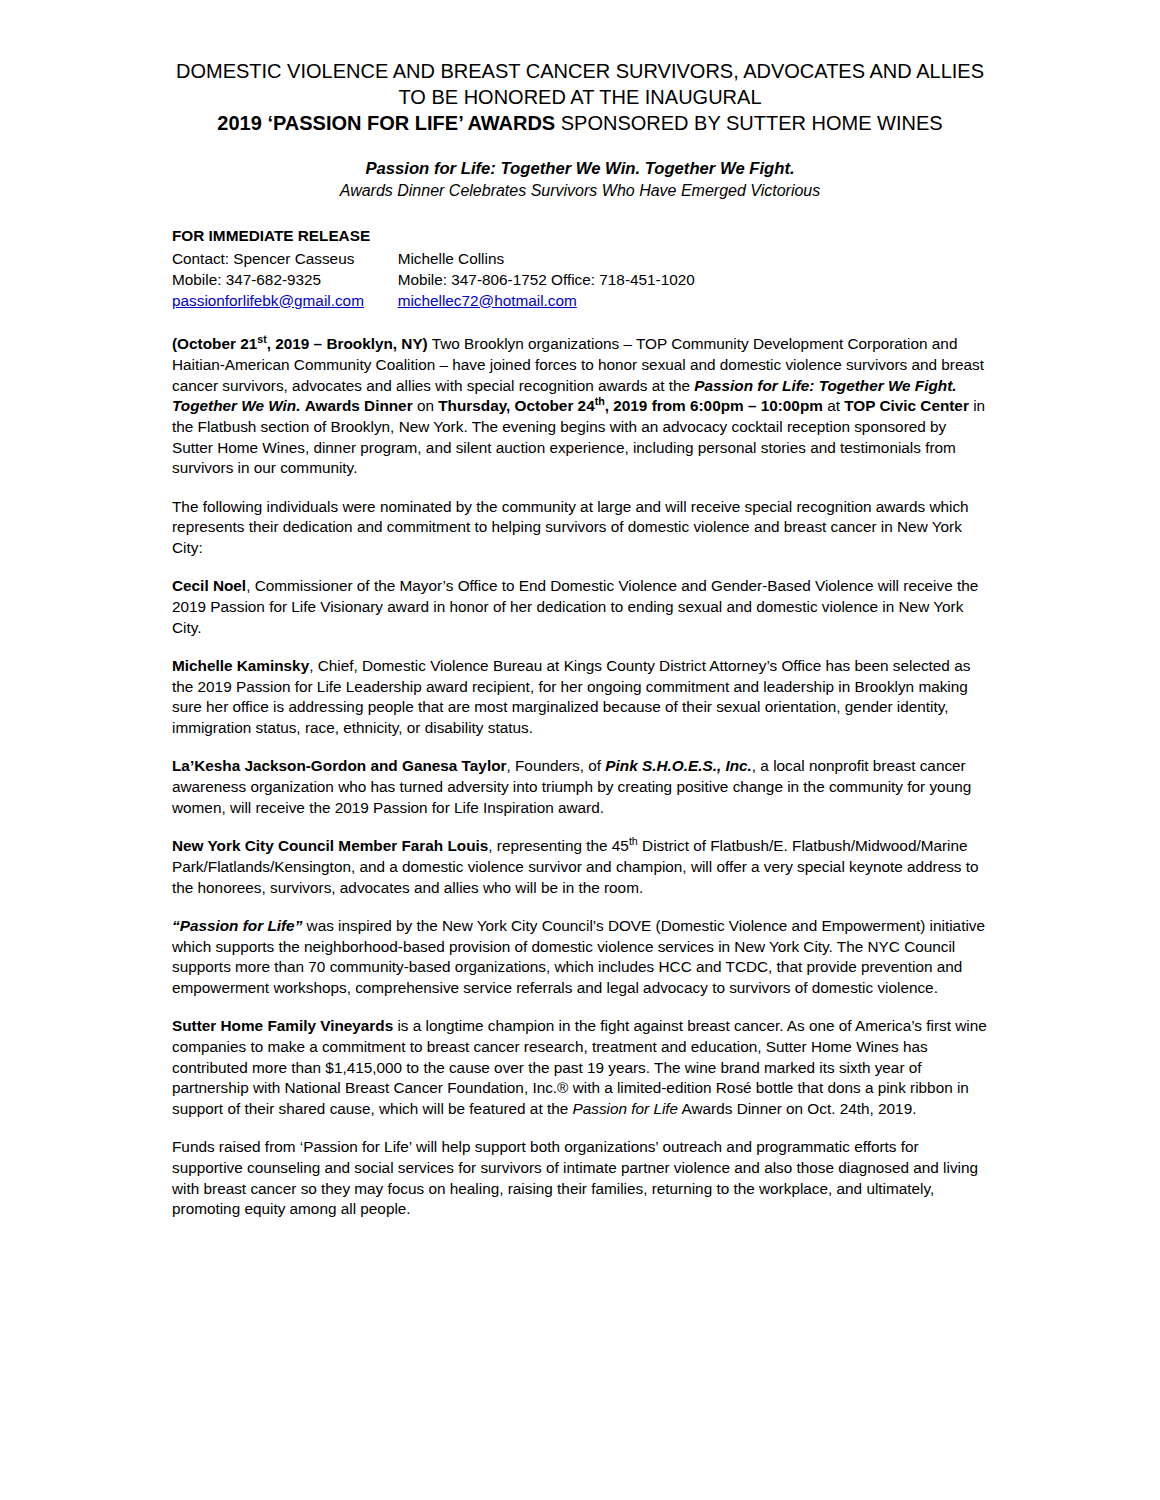DOMESTIC VIOLENCE AND BREAST CANCER SURVIVORS, ADVOCATES AND ALLIES TO BE HONORED AT THE INAUGURAL
2019 ‘PASSION FOR LIFE’ AWARDS SPONSORED BY SUTTER HOME WINES
Passion for Life: Together We Win. Together We Fight.
Awards Dinner Celebrates Survivors Who Have Emerged Victorious
FOR IMMEDIATE RELEASE
| Contact: Spencer Casseus | Michelle Collins |
| Mobile: 347-682-9325 | Mobile: 347-806-1752 Office: 718-451-1020 |
| passionforlifebk@gmail.com | michellec72@hotmail.com |
(October 21st, 2019 – Brooklyn, NY) Two Brooklyn organizations – TOP Community Development Corporation and Haitian-American Community Coalition – have joined forces to honor sexual and domestic violence survivors and breast cancer survivors, advocates and allies with special recognition awards at the Passion for Life: Together We Fight. Together We Win. Awards Dinner on Thursday, October 24th, 2019 from 6:00pm – 10:00pm at TOP Civic Center in the Flatbush section of Brooklyn, New York. The evening begins with an advocacy cocktail reception sponsored by Sutter Home Wines, dinner program, and silent auction experience, including personal stories and testimonials from survivors in our community.
The following individuals were nominated by the community at large and will receive special recognition awards which represents their dedication and commitment to helping survivors of domestic violence and breast cancer in New York City:
Cecil Noel, Commissioner of the Mayor’s Office to End Domestic Violence and Gender-Based Violence will receive the 2019 Passion for Life Visionary award in honor of her dedication to ending sexual and domestic violence in New York City.
Michelle Kaminsky, Chief, Domestic Violence Bureau at Kings County District Attorney’s Office has been selected as the 2019 Passion for Life Leadership award recipient, for her ongoing commitment and leadership in Brooklyn making sure her office is addressing people that are most marginalized because of their sexual orientation, gender identity, immigration status, race, ethnicity, or disability status.
La’Kesha Jackson-Gordon and Ganesa Taylor, Founders, of Pink S.H.O.E.S., Inc., a local nonprofit breast cancer awareness organization who has turned adversity into triumph by creating positive change in the community for young women, will receive the 2019 Passion for Life Inspiration award.
New York City Council Member Farah Louis, representing the 45th District of Flatbush/E. Flatbush/Midwood/Marine Park/Flatlands/Kensington, and a domestic violence survivor and champion, will offer a very special keynote address to the honorees, survivors, advocates and allies who will be in the room.
“Passion for Life” was inspired by the New York City Council’s DOVE (Domestic Violence and Empowerment) initiative which supports the neighborhood-based provision of domestic violence services in New York City. The NYC Council supports more than 70 community-based organizations, which includes HCC and TCDC, that provide prevention and empowerment workshops, comprehensive service referrals and legal advocacy to survivors of domestic violence.
Sutter Home Family Vineyards is a longtime champion in the fight against breast cancer. As one of America’s first wine companies to make a commitment to breast cancer research, treatment and education, Sutter Home Wines has contributed more than $1,415,000 to the cause over the past 19 years. The wine brand marked its sixth year of partnership with National Breast Cancer Foundation, Inc.® with a limited-edition Rosé bottle that dons a pink ribbon in support of their shared cause, which will be featured at the Passion for Life Awards Dinner on Oct. 24th, 2019.
Funds raised from ‘Passion for Life’ will help support both organizations’ outreach and programmatic efforts for supportive counseling and social services for survivors of intimate partner violence and also those diagnosed and living with breast cancer so they may focus on healing, raising their families, returning to the workplace, and ultimately, promoting equity among all people.